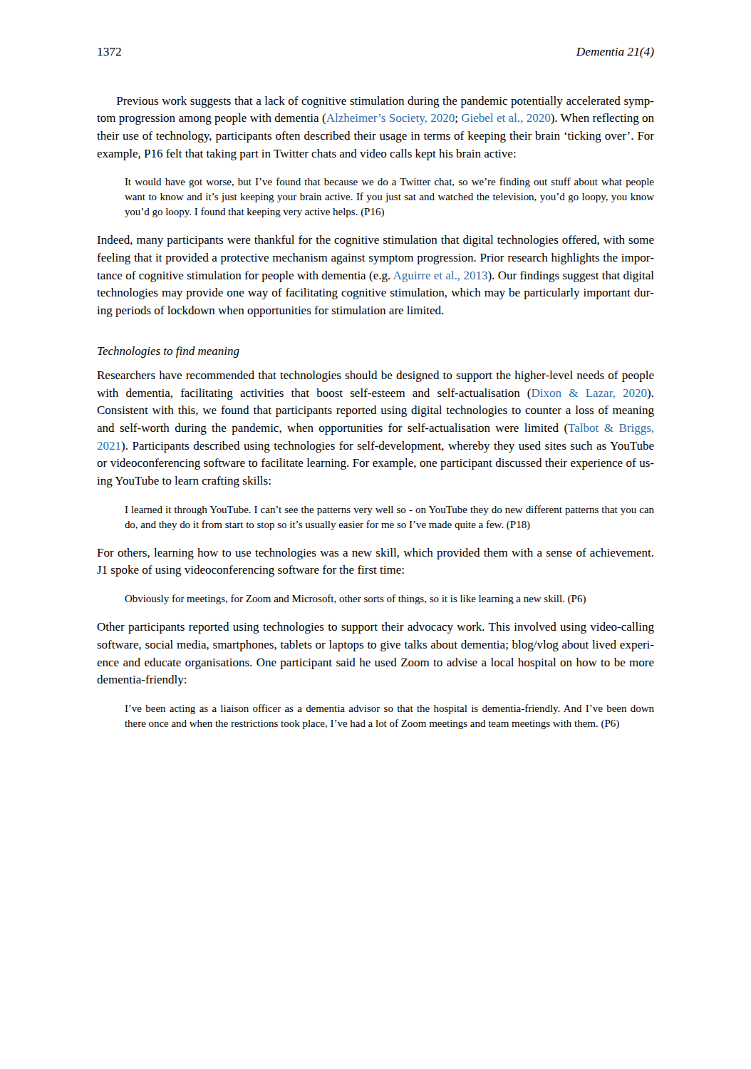1372 Dementia 21(4)
Previous work suggests that a lack of cognitive stimulation during the pandemic potentially accelerated symptom progression among people with dementia (Alzheimer’s Society, 2020; Giebel et al., 2020). When reflecting on their use of technology, participants often described their usage in terms of keeping their brain ‘ticking over’. For example, P16 felt that taking part in Twitter chats and video calls kept his brain active:
It would have got worse, but I’ve found that because we do a Twitter chat, so we’re finding out stuff about what people want to know and it’s just keeping your brain active. If you just sat and watched the television, you’d go loopy, you know you’d go loopy. I found that keeping very active helps. (P16)
Indeed, many participants were thankful for the cognitive stimulation that digital technologies offered, with some feeling that it provided a protective mechanism against symptom progression. Prior research highlights the importance of cognitive stimulation for people with dementia (e.g. Aguirre et al., 2013). Our findings suggest that digital technologies may provide one way of facilitating cognitive stimulation, which may be particularly important during periods of lockdown when opportunities for stimulation are limited.
Technologies to find meaning
Researchers have recommended that technologies should be designed to support the higher-level needs of people with dementia, facilitating activities that boost self-esteem and self-actualisation (Dixon & Lazar, 2020). Consistent with this, we found that participants reported using digital technologies to counter a loss of meaning and self-worth during the pandemic, when opportunities for self-actualisation were limited (Talbot & Briggs, 2021). Participants described using technologies for self-development, whereby they used sites such as YouTube or videoconferencing software to facilitate learning. For example, one participant discussed their experience of using YouTube to learn crafting skills:
I learned it through YouTube. I can’t see the patterns very well so - on YouTube they do new different patterns that you can do, and they do it from start to stop so it’s usually easier for me so I’ve made quite a few. (P18)
For others, learning how to use technologies was a new skill, which provided them with a sense of achievement. J1 spoke of using videoconferencing software for the first time:
Obviously for meetings, for Zoom and Microsoft, other sorts of things, so it is like learning a new skill. (P6)
Other participants reported using technologies to support their advocacy work. This involved using video-calling software, social media, smartphones, tablets or laptops to give talks about dementia; blog/vlog about lived experience and educate organisations. One participant said he used Zoom to advise a local hospital on how to be more dementia-friendly:
I’ve been acting as a liaison officer as a dementia advisor so that the hospital is dementia-friendly. And I’ve been down there once and when the restrictions took place, I’ve had a lot of Zoom meetings and team meetings with them. (P6)